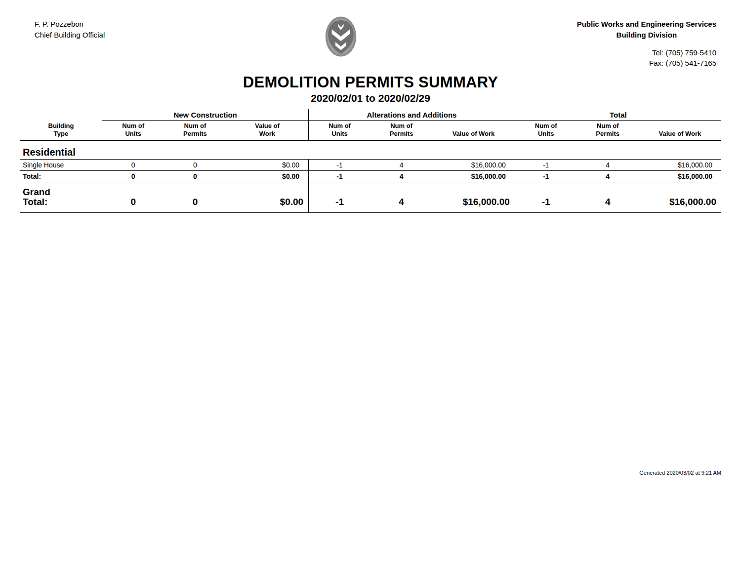F. P. Pozzebon
Chief Building Official
Public Works and Engineering Services
Building Division
Tel: (705) 759-5410
Fax: (705) 541-7165
DEMOLITION PERMITS SUMMARY
2020/02/01 to 2020/02/29
| | New Construction | Alterations and Additions | Total |
| --- | --- | --- | --- |
| Building Type | Num of Units | Num of Permits | Value of Work | Num of Units | Num of Permits | Value of Work | Num of Units | Num of Permits | Value of Work |
| Residential |
| Single House | 0 | 0 | $0.00 | -1 | 4 | $16,000.00 | -1 | 4 | $16,000.00 |
| Total: | 0 | 0 | $0.00 | -1 | 4 | $16,000.00 | -1 | 4 | $16,000.00 |
| Grand Total: | 0 | 0 | $0.00 | -1 | 4 | $16,000.00 | -1 | 4 | $16,000.00 |
Generated 2020/03/02 at 9:21 AM